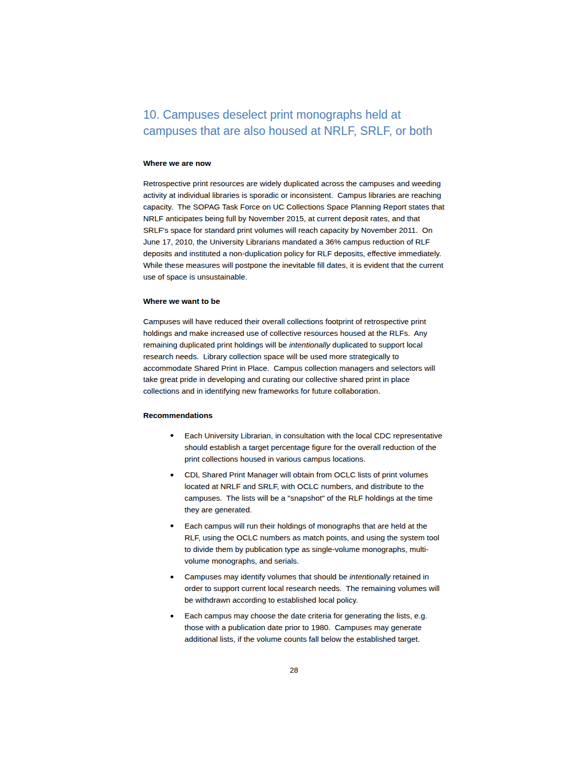10. Campuses deselect print monographs held at campuses that are also housed at NRLF, SRLF, or both
Where we are now
Retrospective print resources are widely duplicated across the campuses and weeding activity at individual libraries is sporadic or inconsistent. Campus libraries are reaching capacity. The SOPAG Task Force on UC Collections Space Planning Report states that NRLF anticipates being full by November 2015, at current deposit rates, and that SRLF's space for standard print volumes will reach capacity by November 2011. On June 17, 2010, the University Librarians mandated a 36% campus reduction of RLF deposits and instituted a non-duplication policy for RLF deposits, effective immediately. While these measures will postpone the inevitable fill dates, it is evident that the current use of space is unsustainable.
Where we want to be
Campuses will have reduced their overall collections footprint of retrospective print holdings and make increased use of collective resources housed at the RLFs. Any remaining duplicated print holdings will be intentionally duplicated to support local research needs. Library collection space will be used more strategically to accommodate Shared Print in Place. Campus collection managers and selectors will take great pride in developing and curating our collective shared print in place collections and in identifying new frameworks for future collaboration.
Recommendations
Each University Librarian, in consultation with the local CDC representative should establish a target percentage figure for the overall reduction of the print collections housed in various campus locations.
CDL Shared Print Manager will obtain from OCLC lists of print volumes located at NRLF and SRLF, with OCLC numbers, and distribute to the campuses. The lists will be a "snapshot" of the RLF holdings at the time they are generated.
Each campus will run their holdings of monographs that are held at the RLF, using the OCLC numbers as match points, and using the system tool to divide them by publication type as single-volume monographs, multi-volume monographs, and serials.
Campuses may identify volumes that should be intentionally retained in order to support current local research needs. The remaining volumes will be withdrawn according to established local policy.
Each campus may choose the date criteria for generating the lists, e.g. those with a publication date prior to 1980. Campuses may generate additional lists, if the volume counts fall below the established target.
28